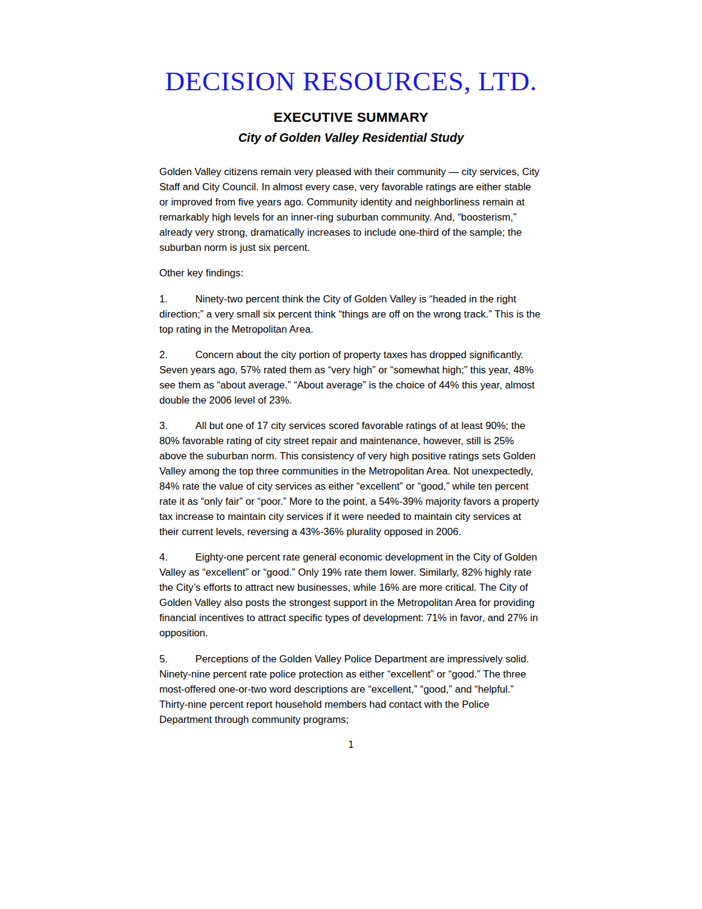DECISION RESOURCES, LTD.
EXECUTIVE SUMMARY
City of Golden Valley Residential Study
Golden Valley citizens remain very pleased with their community — city services, City Staff and City Council. In almost every case, very favorable ratings are either stable or improved from five years ago. Community identity and neighborliness remain at remarkably high levels for an inner-ring suburban community. And, “boosterism,” already very strong, dramatically increases to include one-third of the sample; the suburban norm is just six percent.
Other key findings:
1. Ninety-two percent think the City of Golden Valley is “headed in the right direction;” a very small six percent think “things are off on the wrong track.” This is the top rating in the Metropolitan Area.
2. Concern about the city portion of property taxes has dropped significantly. Seven years ago, 57% rated them as “very high” or “somewhat high;” this year, 48% see them as “about average.” “About average” is the choice of 44% this year, almost double the 2006 level of 23%.
3. All but one of 17 city services scored favorable ratings of at least 90%; the 80% favorable rating of city street repair and maintenance, however, still is 25% above the suburban norm. This consistency of very high positive ratings sets Golden Valley among the top three communities in the Metropolitan Area. Not unexpectedly, 84% rate the value of city services as either “excellent” or “good,” while ten percent rate it as “only fair” or “poor.” More to the point, a 54%-39% majority favors a property tax increase to maintain city services if it were needed to maintain city services at their current levels, reversing a 43%-36% plurality opposed in 2006.
4. Eighty-one percent rate general economic development in the City of Golden Valley as “excellent” or “good.” Only 19% rate them lower. Similarly, 82% highly rate the City’s efforts to attract new businesses, while 16% are more critical. The City of Golden Valley also posts the strongest support in the Metropolitan Area for providing financial incentives to attract specific types of development: 71% in favor, and 27% in opposition.
5. Perceptions of the Golden Valley Police Department are impressively solid. Ninety-nine percent rate police protection as either “excellent” or “good.” The three most-offered one-or-two word descriptions are “excellent,” “good,” and “helpful.” Thirty-nine percent report household members had contact with the Police Department through community programs;
1